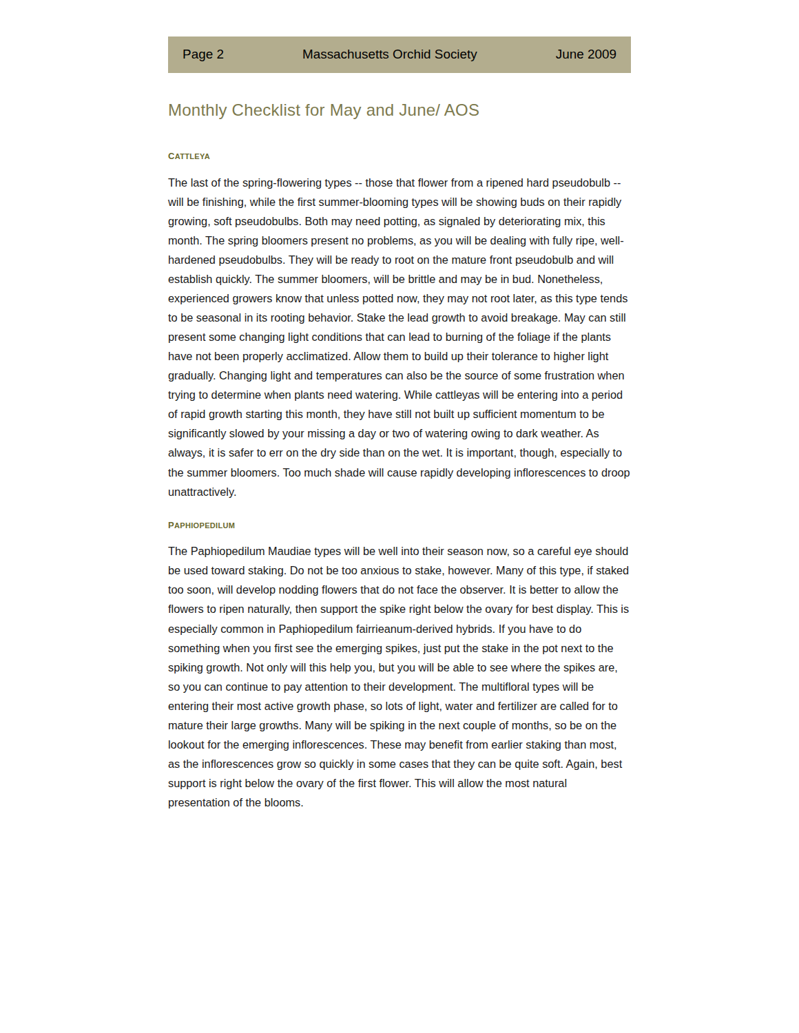Page 2
Massachusetts Orchid Society
June 2009
Monthly Checklist for May and June/ AOS
Cattleya
The last of the spring-flowering types -- those that flower from a ripened hard pseudobulb -- will be finishing, while the first summer-blooming types will be showing buds on their rapidly growing, soft pseudobulbs. Both may need potting, as signaled by deteriorating mix, this month. The spring bloomers present no problems, as you will be dealing with fully ripe, well-hardened pseudobulbs. They will be ready to root on the mature front pseudobulb and will establish quickly. The summer bloomers, will be brittle and may be in bud. Nonetheless, experienced growers know that unless potted now, they may not root later, as this type tends to be seasonal in its rooting behavior. Stake the lead growth to avoid breakage. May can still present some changing light conditions that can lead to burning of the foliage if the plants have not been properly acclimatized. Allow them to build up their tolerance to higher light gradually. Changing light and temperatures can also be the source of some frustration when trying to determine when plants need watering. While cattleyas will be entering into a period of rapid growth starting this month, they have still not built up sufficient momentum to be significantly slowed by your missing a day or two of watering owing to dark weather. As always, it is safer to err on the dry side than on the wet. It is important, though, especially to the summer bloomers. Too much shade will cause rapidly developing inflorescences to droop unattractively.
Paphiopedilum
The Paphiopedilum Maudiae types will be well into their season now, so a careful eye should be used toward staking. Do not be too anxious to stake, however. Many of this type, if staked too soon, will develop nodding flowers that do not face the observer. It is better to allow the flowers to ripen naturally, then support the spike right below the ovary for best display. This is especially common in Paphiopedilum fairrieanum-derived hybrids. If you have to do something when you first see the emerging spikes, just put the stake in the pot next to the spiking growth. Not only will this help you, but you will be able to see where the spikes are, so you can continue to pay attention to their development. The multifloral types will be entering their most active growth phase, so lots of light, water and fertilizer are called for to mature their large growths. Many will be spiking in the next couple of months, so be on the lookout for the emerging inflorescences. These may benefit from earlier staking than most, as the inflorescences grow so quickly in some cases that they can be quite soft. Again, best support is right below the ovary of the first flower. This will allow the most natural presentation of the blooms.